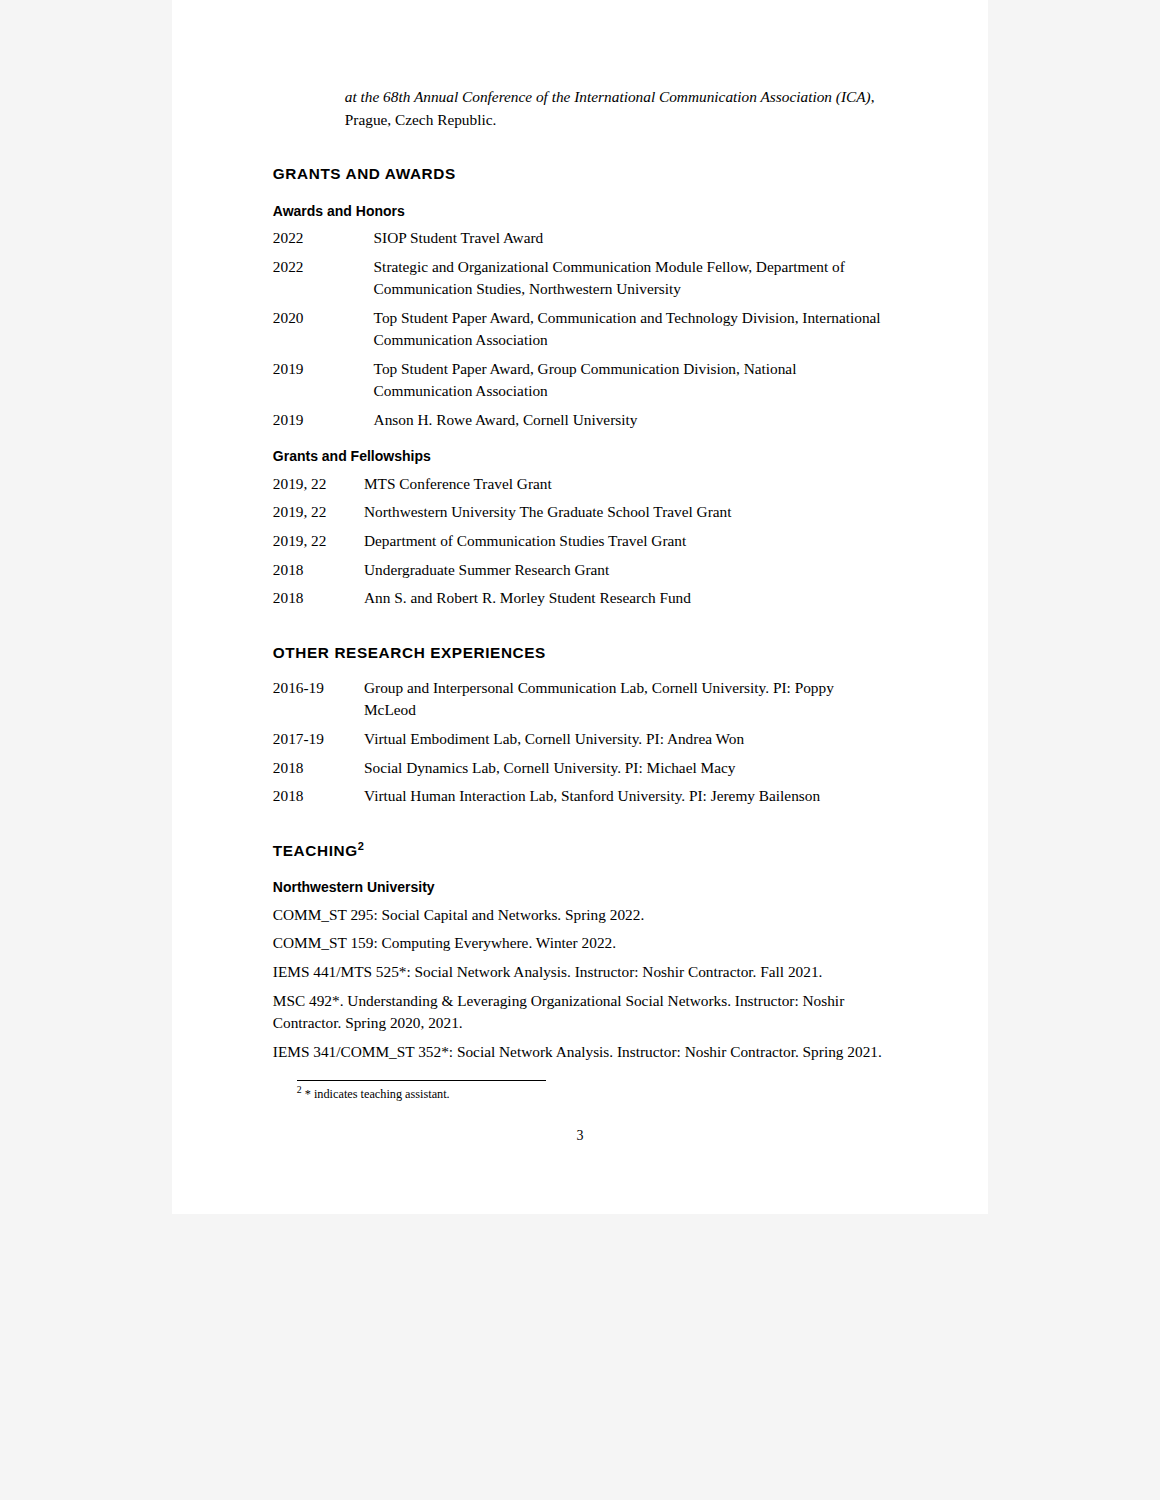at the 68th Annual Conference of the International Communication Association (ICA), Prague, Czech Republic.
GRANTS AND AWARDS
Awards and Honors
2022
SIOP Student Travel Award
2022
Strategic and Organizational Communication Module Fellow, Department of Communication Studies, Northwestern University
2020
Top Student Paper Award, Communication and Technology Division, International Communication Association
2019
Top Student Paper Award, Group Communication Division, National Communication Association
2019
Anson H. Rowe Award, Cornell University
Grants and Fellowships
2019, 22
MTS Conference Travel Grant
2019, 22
Northwestern University The Graduate School Travel Grant
2019, 22
Department of Communication Studies Travel Grant
2018
Undergraduate Summer Research Grant
2018
Ann S. and Robert R. Morley Student Research Fund
OTHER RESEARCH EXPERIENCES
2016-19
Group and Interpersonal Communication Lab, Cornell University. PI: Poppy McLeod
2017-19
Virtual Embodiment Lab, Cornell University. PI: Andrea Won
2018
Social Dynamics Lab, Cornell University. PI: Michael Macy
2018
Virtual Human Interaction Lab, Stanford University. PI: Jeremy Bailenson
TEACHING2
Northwestern University
COMM_ST 295: Social Capital and Networks. Spring 2022.
COMM_ST 159: Computing Everywhere. Winter 2022.
IEMS 441/MTS 525*: Social Network Analysis. Instructor: Noshir Contractor. Fall 2021.
MSC 492*. Understanding & Leveraging Organizational Social Networks. Instructor: Noshir Contractor. Spring 2020, 2021.
IEMS 341/COMM_ST 352*: Social Network Analysis. Instructor: Noshir Contractor. Spring 2021.
2 * indicates teaching assistant.
3